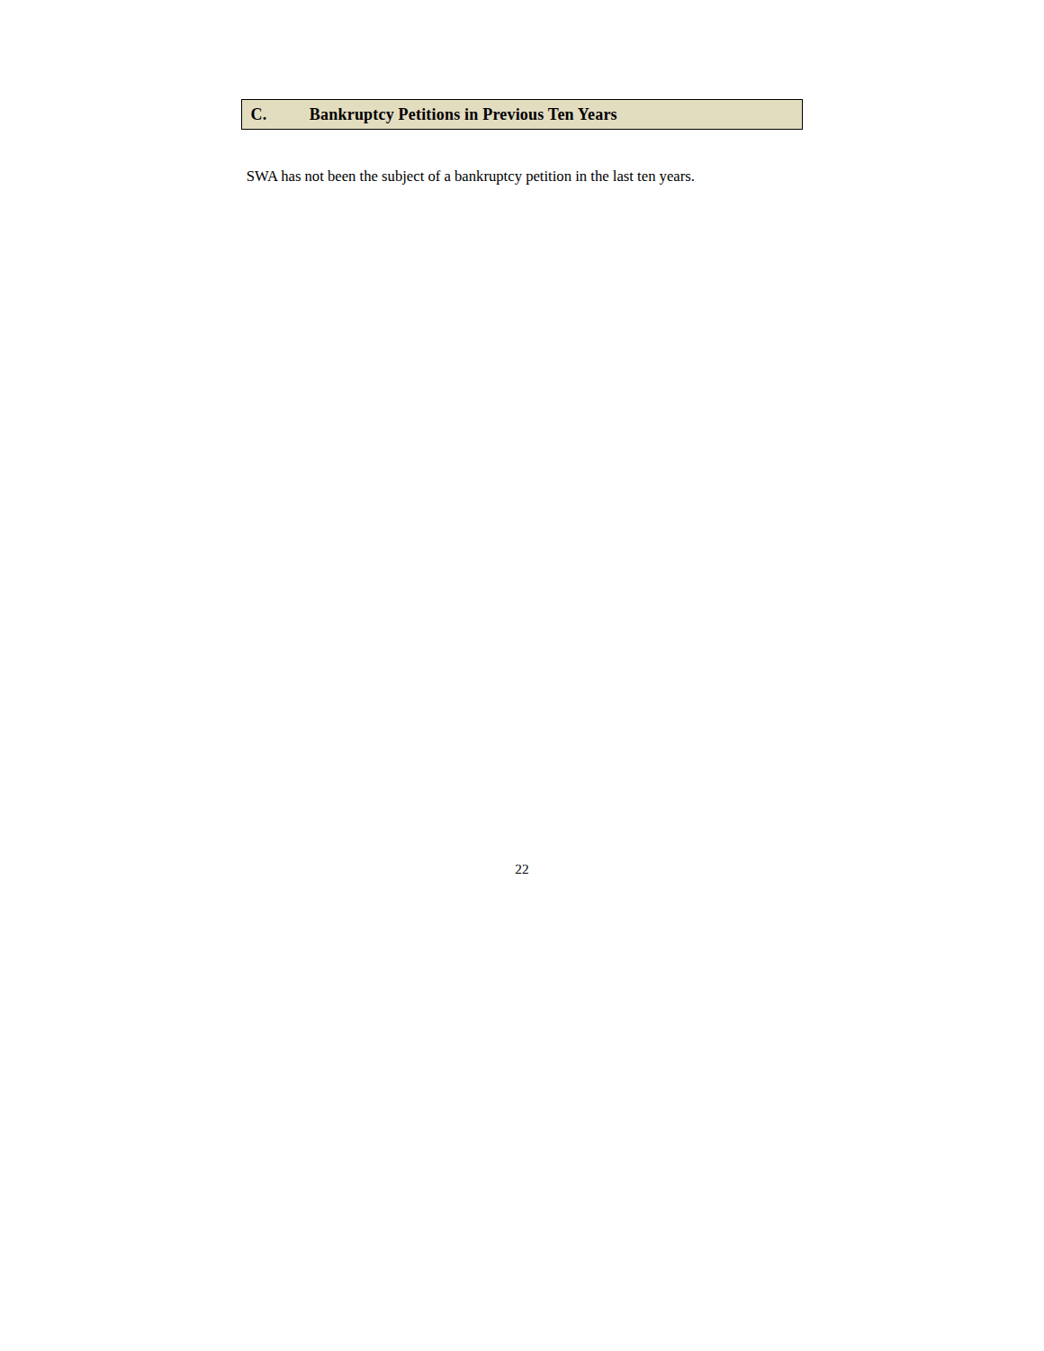C. Bankruptcy Petitions in Previous Ten Years
SWA has not been the subject of a bankruptcy petition in the last ten years.
22